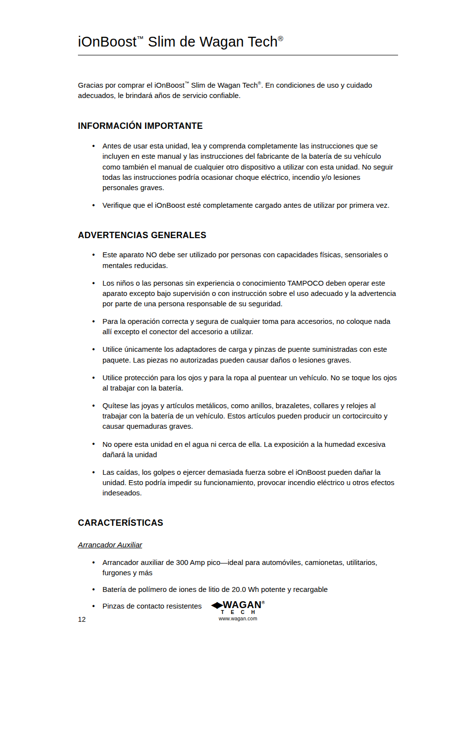iOnBoost™ Slim de Wagan Tech®
Gracias por comprar el iOnBoost™ Slim de Wagan Tech®. En condiciones de uso y cuidado adecuados, le brindará años de servicio confiable.
INFORMACIÓN IMPORTANTE
Antes de usar esta unidad, lea y comprenda completamente las instrucciones que se incluyen en este manual y las instrucciones del fabricante de la batería de su vehículo como también el manual de cualquier otro dispositivo a utilizar con esta unidad. No seguir todas las instrucciones podría ocasionar choque eléctrico, incendio y/o lesiones personales graves.
Verifique que el iOnBoost esté completamente cargado antes de utilizar por primera vez.
ADVERTENCIAS GENERALES
Este aparato NO debe ser utilizado por personas con capacidades físicas, sensoriales o mentales reducidas.
Los niños o las personas sin experiencia o conocimiento TAMPOCO deben operar este aparato excepto bajo supervisión o con instrucción sobre el uso adecuado y la advertencia por parte de una persona responsable de su seguridad.
Para la operación correcta y segura de cualquier toma para accesorios, no coloque nada allí excepto el conector del accesorio a utilizar.
Utilice únicamente los adaptadores de carga y pinzas de puente suministradas con este paquete. Las piezas no autorizadas pueden causar daños o lesiones graves.
Utilice protección para los ojos y para la ropa al puentear un vehículo. No se toque los ojos al trabajar con la batería.
Quítese las joyas y artículos metálicos, como anillos, brazaletes, collares y relojes al trabajar con la batería de un vehículo. Estos artículos pueden producir un cortocircuito y causar quemaduras graves.
No opere esta unidad en el agua ni cerca de ella. La exposición a la humedad excesiva dañará la unidad
Las caídas, los golpes o ejercer demasiada fuerza sobre el iOnBoost pueden dañar la unidad. Esto podría impedir su funcionamiento, provocar incendio eléctrico u otros efectos indeseados.
CARACTERÍSTICAS
Arrancador Auxiliar
Arrancador auxiliar de 300 Amp pico—ideal para automóviles, camionetas, utilitarios, furgones y más
Batería de polímero de iones de litio de 20.0 Wh potente y recargable
Pinzas de contacto resistentes
◀▶WAGAN®
T E C H
www.wagan.com
12